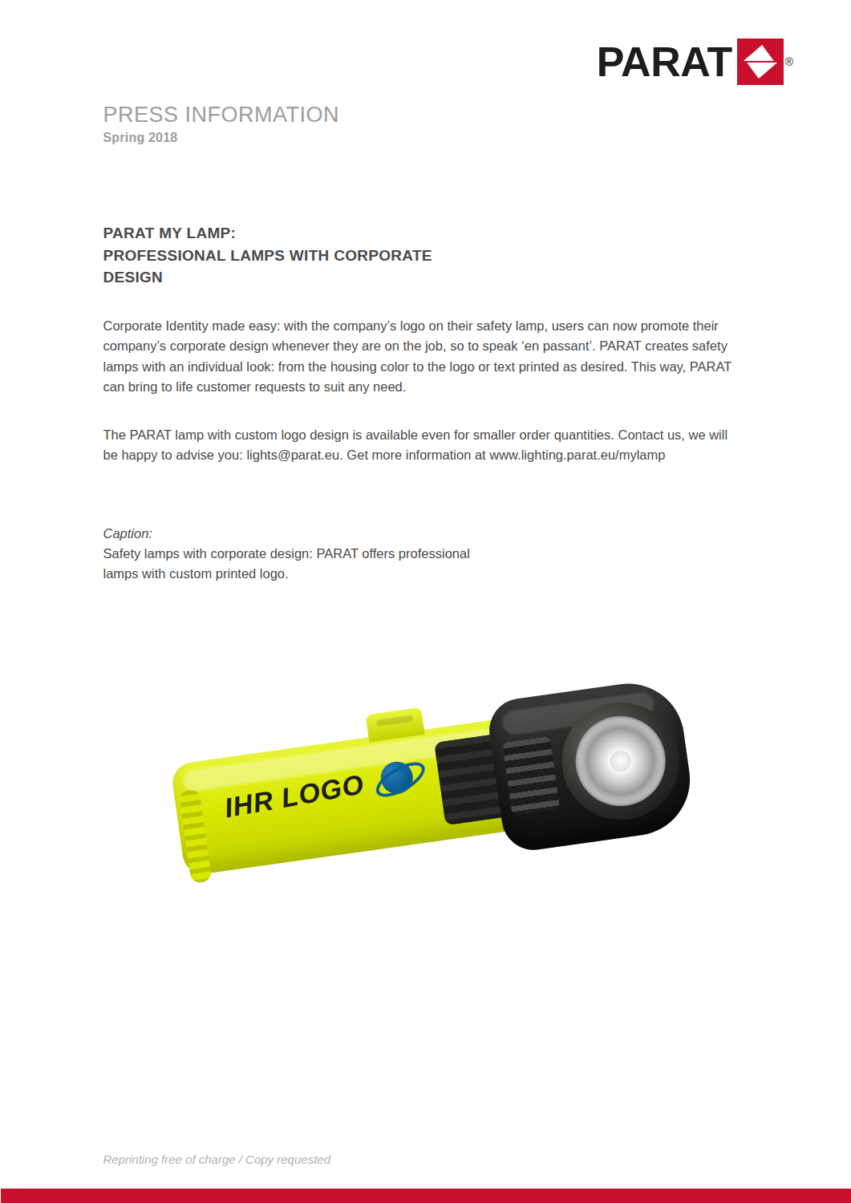PARAT ®
PRESS INFORMATION
Spring 2018
PARAT MY LAMP:
PROFESSIONAL LAMPS WITH CORPORATE
DESIGN
Corporate Identity made easy: with the company’s logo on their safety lamp, users can now promote their company’s corporate design whenever they are on the job, so to speak ‘en passant’. PARAT creates safety lamps with an individual look: from the housing color to the logo or text printed as desired. This way, PARAT can bring to life customer requests to suit any need.
The PARAT lamp with custom logo design is available even for smaller order quantities. Contact us, we will be happy to advise you: lights@parat.eu. Get more information at www.lighting.parat.eu/mylamp
Caption: Safety lamps with corporate design: PARAT offers professional
lamps with custom printed logo.
IHR LOGO
Reprinting free of charge / Copy requested